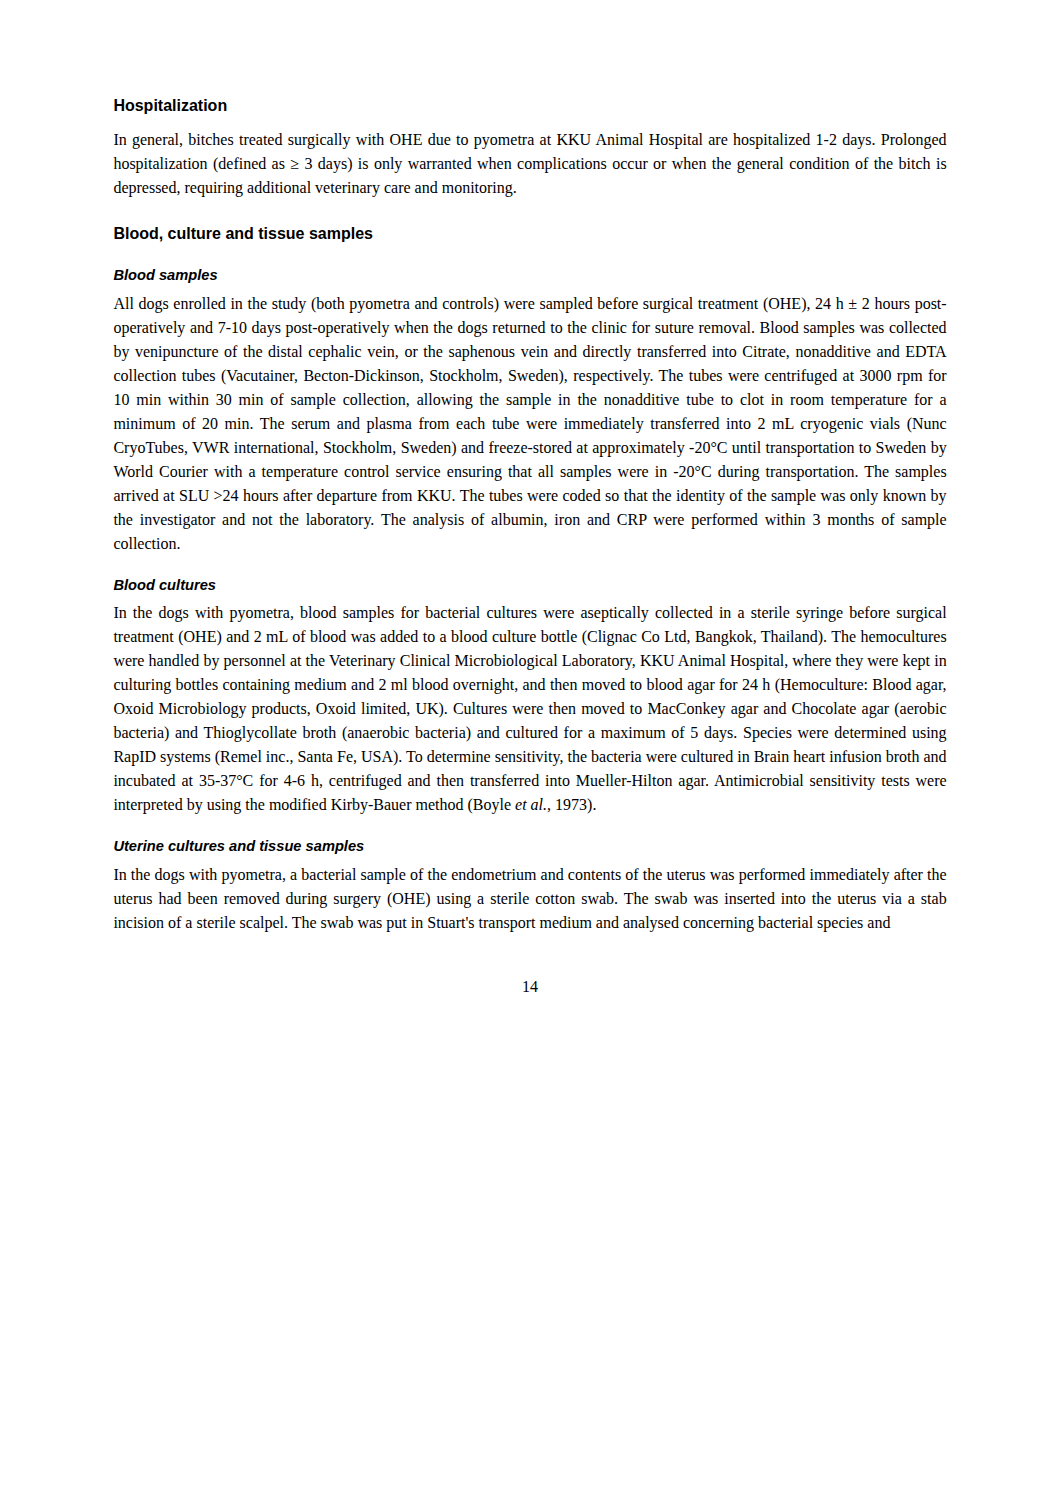Hospitalization
In general, bitches treated surgically with OHE due to pyometra at KKU Animal Hospital are hospitalized 1-2 days. Prolonged hospitalization (defined as ≥ 3 days) is only warranted when complications occur or when the general condition of the bitch is depressed, requiring additional veterinary care and monitoring.
Blood, culture and tissue samples
Blood samples
All dogs enrolled in the study (both pyometra and controls) were sampled before surgical treatment (OHE), 24 h ± 2 hours post-operatively and 7-10 days post-operatively when the dogs returned to the clinic for suture removal. Blood samples was collected by venipuncture of the distal cephalic vein, or the saphenous vein and directly transferred into Citrate, nonadditive and EDTA collection tubes (Vacutainer, Becton-Dickinson, Stockholm, Sweden), respectively. The tubes were centrifuged at 3000 rpm for 10 min within 30 min of sample collection, allowing the sample in the nonadditive tube to clot in room temperature for a minimum of 20 min. The serum and plasma from each tube were immediately transferred into 2 mL cryogenic vials (Nunc CryoTubes, VWR international, Stockholm, Sweden) and freeze-stored at approximately -20°C until transportation to Sweden by World Courier with a temperature control service ensuring that all samples were in -20°C during transportation. The samples arrived at SLU >24 hours after departure from KKU. The tubes were coded so that the identity of the sample was only known by the investigator and not the laboratory. The analysis of albumin, iron and CRP were performed within 3 months of sample collection.
Blood cultures
In the dogs with pyometra, blood samples for bacterial cultures were aseptically collected in a sterile syringe before surgical treatment (OHE) and 2 mL of blood was added to a blood culture bottle (Clignac Co Ltd, Bangkok, Thailand). The hemocultures were handled by personnel at the Veterinary Clinical Microbiological Laboratory, KKU Animal Hospital, where they were kept in culturing bottles containing medium and 2 ml blood overnight, and then moved to blood agar for 24 h (Hemoculture: Blood agar, Oxoid Microbiology products, Oxoid limited, UK). Cultures were then moved to MacConkey agar and Chocolate agar (aerobic bacteria) and Thioglycollate broth (anaerobic bacteria) and cultured for a maximum of 5 days. Species were determined using RapID systems (Remel inc., Santa Fe, USA). To determine sensitivity, the bacteria were cultured in Brain heart infusion broth and incubated at 35-37°C for 4-6 h, centrifuged and then transferred into Mueller-Hilton agar. Antimicrobial sensitivity tests were interpreted by using the modified Kirby-Bauer method (Boyle et al., 1973).
Uterine cultures and tissue samples
In the dogs with pyometra, a bacterial sample of the endometrium and contents of the uterus was performed immediately after the uterus had been removed during surgery (OHE) using a sterile cotton swab. The swab was inserted into the uterus via a stab incision of a sterile scalpel. The swab was put in Stuart's transport medium and analysed concerning bacterial species and
14